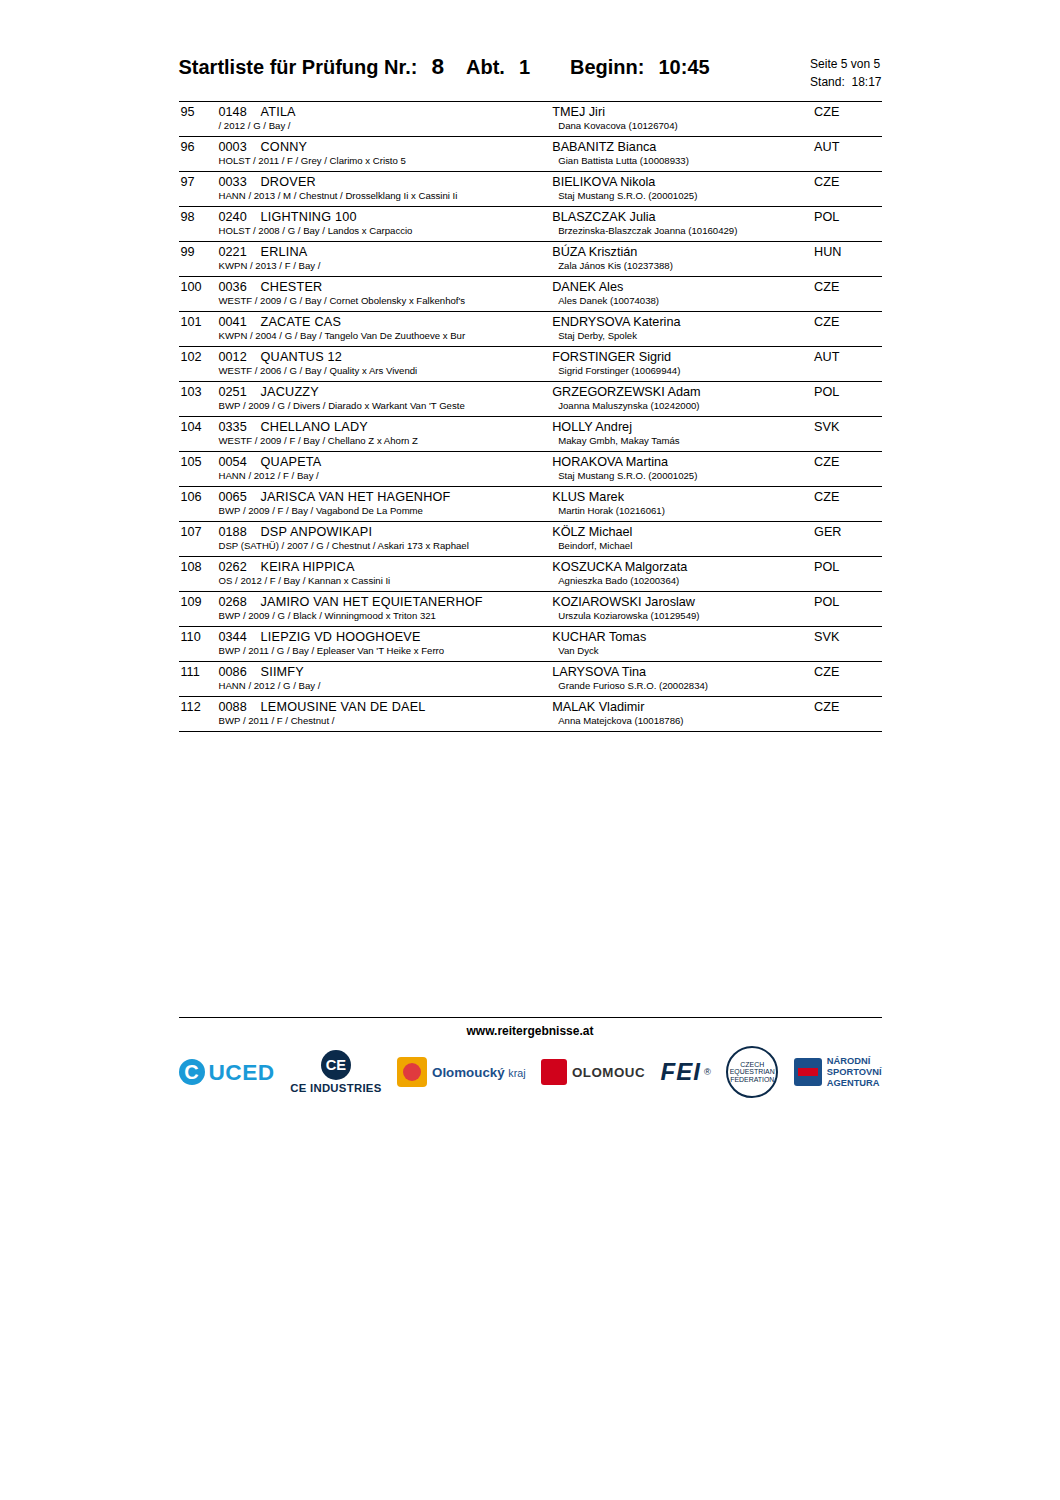Startliste für Prüfung Nr.: 8 Abt. 1 Beginn: 10:45
Seite 5 von 5
Stand: 18:17
| 95 | 0148 ATILA / 2012 / G / Bay / | TMEJ Jiri Dana Kovacova (10126704) | CZE |
| 96 | 0003 CONNY HOLST / 2011 / F / Grey / Clarimo x Cristo 5 | BABANITZ Bianca Gian Battista Lutta (10008933) | AUT |
| 97 | 0033 DROVER HANN / 2013 / M / Chestnut / Drosselklang Ii x Cassini Ii | BIELIKOVA Nikola Staj Mustang S.R.O. (20001025) | CZE |
| 98 | 0240 LIGHTNING 100 HOLST / 2008 / G / Bay / Landos x Carpaccio | BLASZCZAK Julia Brzezinska-Blaszczak Joanna (10160429) | POL |
| 99 | 0221 ERLINA KWPN / 2013 / F / Bay / | BÚZA Krisztián Zala János Kis (10237388) | HUN |
| 100 | 0036 CHESTER WESTF / 2009 / G / Bay / Cornet Obolensky x Falkenhof's | DANEK Ales Ales Danek (10074038) | CZE |
| 101 | 0041 ZACATE CAS KWPN / 2004 / G / Bay / Tangelo Van De Zuuthoeve x Bur | ENDRYSOVA Katerina Staj Derby, Spolek | CZE |
| 102 | 0012 QUANTUS 12 WESTF / 2006 / G / Bay / Quality x Ars Vivendi | FORSTINGER Sigrid Sigrid Forstinger (10069944) | AUT |
| 103 | 0251 JACUZZY BWP / 2009 / G / Divers / Diarado x Warkant Van 'T Geste | GRZEGORZEWSKI Adam Joanna Maluszynska (10242000) | POL |
| 104 | 0335 CHELLANO LADY WESTF / 2009 / F / Bay / Chellano Z x Ahorn Z | HOLLY Andrej Makay Gmbh, Makay Tamás | SVK |
| 105 | 0054 QUAPETA HANN / 2012 / F / Bay / | HORAKOVA Martina Staj Mustang S.R.O. (20001025) | CZE |
| 106 | 0065 JARISCA VAN HET HAGENHOF BWP / 2009 / F / Bay / Vagabond De La Pomme | KLUS Marek Martin Horak (10216061) | CZE |
| 107 | 0188 DSP ANPOWIKAPI DSP (SATHÜ) / 2007 / G / Chestnut / Askari 173 x Raphael | KÖLZ Michael Beindorf, Michael | GER |
| 108 | 0262 KEIRA HIPPICA OS / 2012 / F / Bay / Kannan x Cassini Ii | KOSZUCKA Malgorzata Agnieszka Bado (10200364) | POL |
| 109 | 0268 JAMIRO VAN HET EQUIETANERHOF BWP / 2009 / G / Black / Winningmood x Triton 321 | KOZIAROWSKI Jaroslaw Urszula Koziarowska (10129549) | POL |
| 110 | 0344 LIEPZIG VD HOOGHOEVE BWP / 2011 / G / Bay / Epleaser Van 'T Heike x Ferro | KUCHAR Tomas Van Dyck | SVK |
| 111 | 0086 SIIMFY HANN / 2012 / G / Bay / | LARYSOVA Tina Grande Furioso S.R.O. (20002834) | CZE |
| 112 | 0088 LEMOUSINE VAN DE DAEL BWP / 2011 / F / Chestnut / | MALAK Vladimir Anna Matejckova (10018786) | CZE |
www.reitergebnisse.at
C
UCED
CE
CE INDUSTRIES
Olomoucký kraj
OLOMOUC
FEI®
CZECH
EQUESTRIAN
FEDERATION
Národní
sportovní
agentura